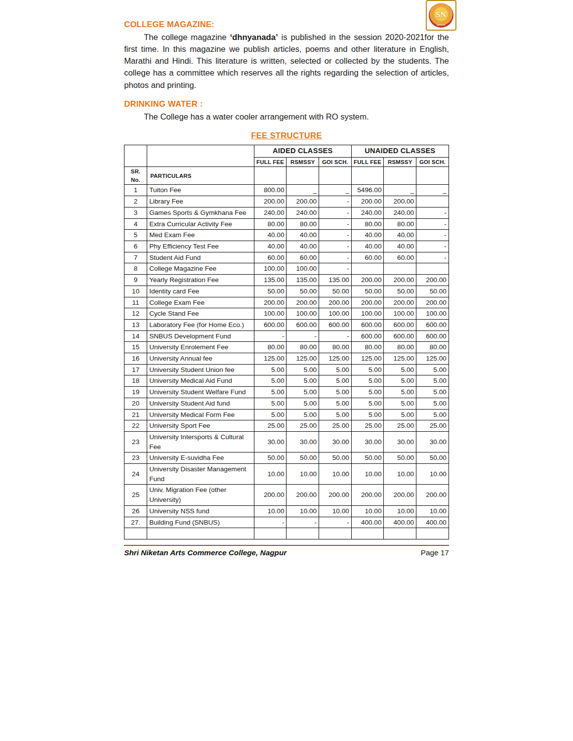SN
College Magazine:
The college magazine ‘dhnyanada’ is published in the session 2020-2021for the first time. In this magazine we publish articles, poems and other literature in English, Marathi and Hindi. This literature is written, selected or collected by the students. The college has a committee which reserves all the rights regarding the selection of articles, photos and printing.
Drinking Water :
The College has a water cooler arrangement with RO system.
FEE STRUCTURE
| | | AIDED CLASSES | UNAIDED CLASSES |
| --- | --- | --- | --- |
| FULL FEE | RSMSSY | GOI SCH. | FULL FEE | RSMSSY | GOI SCH. |
| SR. No. | PARTICULARS | | | | | | |
| 1 | Tuiton Fee | 800.00 | _ | _ | 5496.00 | _ | _ |
| 2 | Library Fee | 200.00 | 200.00 | - | 200.00 | 200.00 | |
| 3 | Games Sports & Gymkhana Fee | 240.00 | 240.00 | - | 240.00 | 240.00 | - |
| 4 | Extra Curricular Activity Fee | 80.00 | 80.00 | - | 80.00 | 80.00 | - |
| 5 | Med Exam Fee | 40.00 | 40.00 | - | 40.00 | 40.00 | - |
| 6 | Phy Efficiency Test Fee | 40.00 | 40.00 | - | 40.00 | 40.00 | - |
| 7 | Student Aid Fund | 60.00 | 60.00 | - | 60.00 | 60.00 | - |
| 8 | College Magazine Fee | 100.00 | 100.00 | - | | | |
| 9 | Yearly Registration Fee | 135.00 | 135.00 | 135.00 | 200.00 | 200.00 | 200.00 |
| 10 | Identity card Fee | 50.00 | 50.00 | 50.00 | 50.00 | 50.00 | 50.00 |
| 11 | College Exam Fee | 200.00 | 200.00 | 200.00 | 200.00 | 200.00 | 200.00 |
| 12 | Cycle Stand Fee | 100.00 | 100.00 | 100.00 | 100.00 | 100.00 | 100.00 |
| 13 | Laboratory Fee (for Home Eco.) | 600.00 | 600.00 | 600.00 | 600.00 | 600.00 | 600.00 |
| 14 | SNBUS Development Fund | - | - | - | 600.00 | 600.00 | 600.00 |
| 15 | University Enrolement Fee | 80.00 | 80.00 | 80.00 | 80.00 | 80.00 | 80.00 |
| 16 | University Annual fee | 125.00 | 125.00 | 125.00 | 125.00 | 125.00 | 125.00 |
| 17 | University Student Union fee | 5.00 | 5.00 | 5.00 | 5.00 | 5.00 | 5.00 |
| 18 | University Medical Aid Fund | 5.00 | 5.00 | 5.00 | 5.00 | 5.00 | 5.00 |
| 19 | University Student Welfare Fund | 5.00 | 5.00 | 5.00 | 5.00 | 5.00 | 5.00 |
| 20 | University Student Aid fund | 5.00 | 5.00 | 5.00 | 5.00 | 5.00 | 5.00 |
| 21 | University Medical Form Fee | 5.00 | 5.00 | 5.00 | 5.00 | 5.00 | 5.00 |
| 22 | University Sport Fee | 25.00 | 25.00 | 25.00 | 25.00 | 25.00 | 25.00 |
| 23 | University Intersports & Cultural Fee | 30.00 | 30.00 | 30.00 | 30.00 | 30.00 | 30.00 |
| 23 | University E-suvidha Fee | 50.00 | 50.00 | 50.00 | 50.00 | 50.00 | 50.00 |
| 24 | University Disaster Management Fund | 10.00 | 10.00 | 10.00 | 10.00 | 10.00 | 10.00 |
| 25 | Univ. Migration Fee (other University) | 200.00 | 200.00 | 200.00 | 200.00 | 200.00 | 200.00 |
| 26 | University NSS fund | 10.00 | 10.00 | 10.00 | 10.00 | 10.00 | 10.00 |
| 27. | Building Fund (SNBUS) | - | - | - | 400.00 | 400.00 | 400.00 |
Shri Niketan Arts Commerce College, Nagpur
Page 17